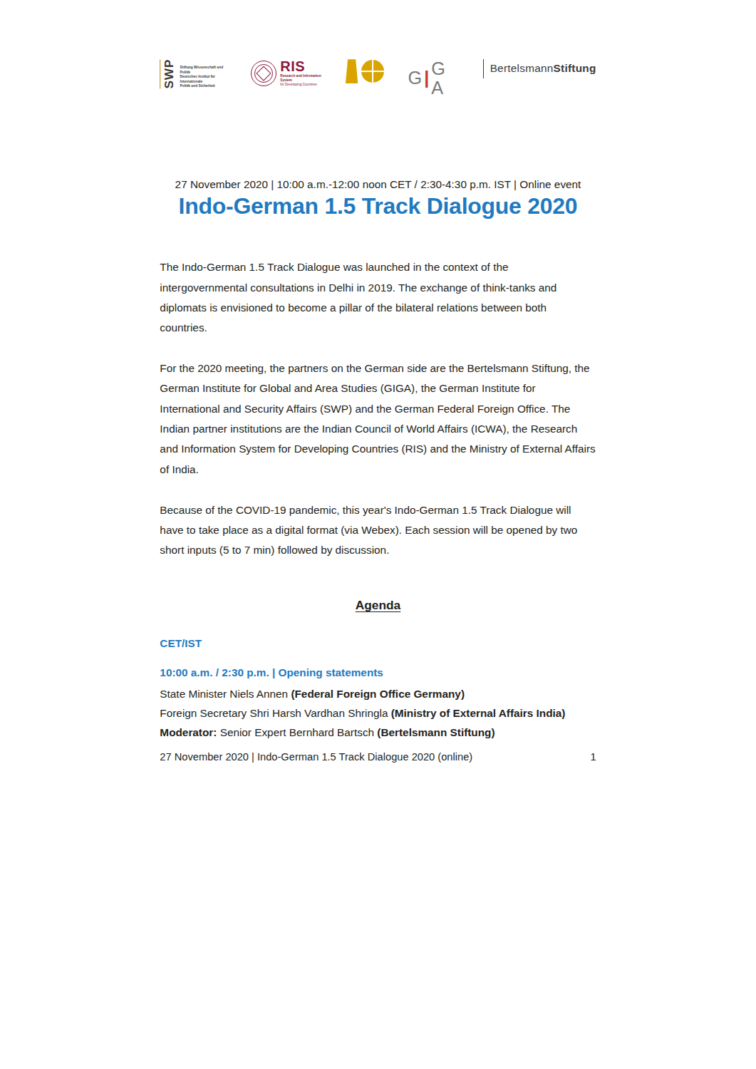SWP
Stiftung Wissenschaft und Politik
Deutsches Institut für Internationale
Politik und Sicherheit
RIS Research and Information System
for Developing Countries
G|G A
BertelsmannStiftung
27 November 2020 | 10:00 a.m.-12:00 noon CET / 2:30-4:30 p.m. IST | Online event
Indo-German 1.5 Track Dialogue 2020
The Indo-German 1.5 Track Dialogue was launched in the context of the intergovernmental consultations in Delhi in 2019. The exchange of think-tanks and diplomats is envisioned to become a pillar of the bilateral relations between both countries.
For the 2020 meeting, the partners on the German side are the Bertelsmann Stiftung, the German Institute for Global and Area Studies (GIGA), the German Institute for International and Security Affairs (SWP) and the German Federal Foreign Office. The Indian partner institutions are the Indian Council of World Affairs (ICWA), the Research and Information System for Developing Countries (RIS) and the Ministry of External Affairs of India.
Because of the COVID-19 pandemic, this year's Indo-German 1.5 Track Dialogue will have to take place as a digital format (via Webex). Each session will be opened by two short inputs (5 to 7 min) followed by discussion.
Agenda
CET/IST
10:00 a.m. / 2:30 p.m. | Opening statements
State Minister Niels Annen (Federal Foreign Office Germany)
Foreign Secretary Shri Harsh Vardhan Shringla (Ministry of External Affairs India)
Moderator: Senior Expert Bernhard Bartsch (Bertelsmann Stiftung)
27 November 2020 | Indo-German 1.5 Track Dialogue 2020 (online) 1